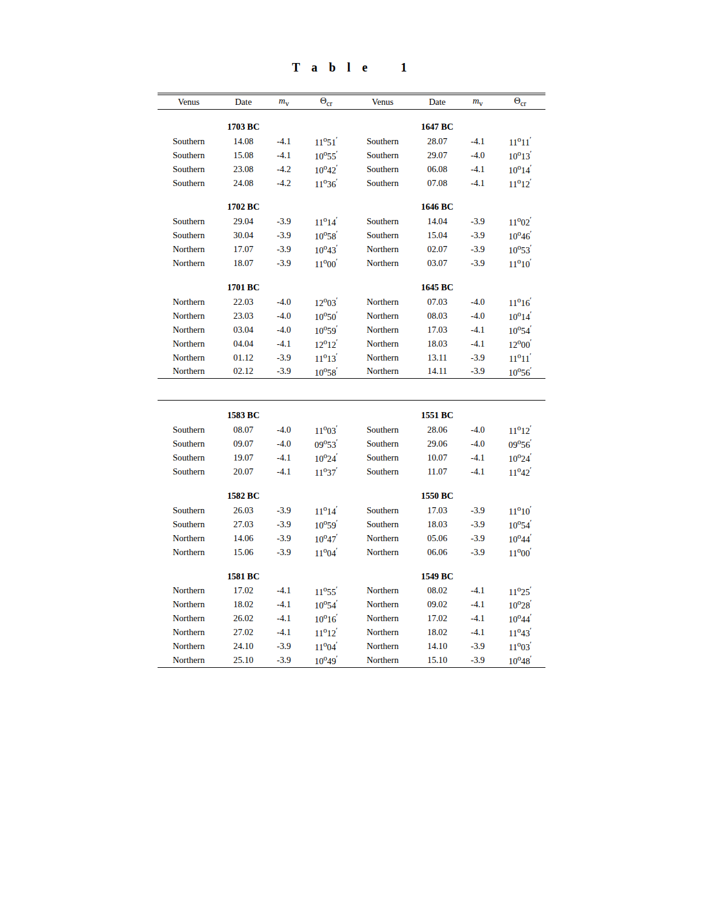T a b l e 1
| Venus | Date | m v | Θ cr | Venus | Date | m v | Θ cr |
| --- | --- | --- | --- | --- | --- | --- | --- |
| | 1703 BC | | | | 1647 BC | | |
| Southern | 14.08 | -4.1 | 11 o 51 ′ | Southern | 28.07 | -4.1 | 11 o 11 ′ |
| Southern | 15.08 | -4.1 | 10 o 55 ′ | Southern | 29.07 | -4.0 | 10 o 13 ′ |
| Southern | 23.08 | -4.2 | 10 o 42 ′ | Southern | 06.08 | -4.1 | 10 o 14 ′ |
| Southern | 24.08 | -4.2 | 11 o 36 ′ | Southern | 07.08 | -4.1 | 11 o 12 ′ |
| | 1702 BC | | | | 1646 BC | | |
| Southern | 29.04 | -3.9 | 11 o 14 ′ | Southern | 14.04 | -3.9 | 11 o 02 ′ |
| Southern | 30.04 | -3.9 | 10 o 58 ′ | Southern | 15.04 | -3.9 | 10 o 46 ′ |
| Northern | 17.07 | -3.9 | 10 o 43 ′ | Northern | 02.07 | -3.9 | 10 o 53 ′ |
| Northern | 18.07 | -3.9 | 11 o 00 ′ | Northern | 03.07 | -3.9 | 11 o 10 ′ |
| | 1701 BC | | | | 1645 BC | | |
| Northern | 22.03 | -4.0 | 12 o 03 ′ | Northern | 07.03 | -4.0 | 11 o 16 ′ |
| Northern | 23.03 | -4.0 | 10 o 50 ′ | Northern | 08.03 | -4.0 | 10 o 14 ′ |
| Northern | 03.04 | -4.0 | 10 o 59 ′ | Northern | 17.03 | -4.1 | 10 o 54 ′ |
| Northern | 04.04 | -4.1 | 12 o 12 ′ | Northern | 18.03 | -4.1 | 12 o 00 ′ |
| Northern | 01.12 | -3.9 | 11 o 13 ′ | Northern | 13.11 | -3.9 | 11 o 11 ′ |
| Northern | 02.12 | -3.9 | 10 o 58 ′ | Northern | 14.11 | -3.9 | 10 o 56 ′ |
| | 1583 BC | | | | 1551 BC | | |
| Southern | 08.07 | -4.0 | 11 o 03 ′ | Southern | 28.06 | -4.0 | 11 o 12 ′ |
| Southern | 09.07 | -4.0 | 09 o 53 ′ | Southern | 29.06 | -4.0 | 09 o 56 ′ |
| Southern | 19.07 | -4.1 | 10 o 24 ′ | Southern | 10.07 | -4.1 | 10 o 24 ′ |
| Southern | 20.07 | -4.1 | 11 o 37 ′ | Southern | 11.07 | -4.1 | 11 o 42 ′ |
| | 1582 BC | | | | 1550 BC | | |
| Southern | 26.03 | -3.9 | 11 o 14 ′ | Southern | 17.03 | -3.9 | 11 o 10 ′ |
| Southern | 27.03 | -3.9 | 10 o 59 ′ | Southern | 18.03 | -3.9 | 10 o 54 ′ |
| Northern | 14.06 | -3.9 | 10 o 47 ′ | Northern | 05.06 | -3.9 | 10 o 44 ′ |
| Northern | 15.06 | -3.9 | 11 o 04 ′ | Northern | 06.06 | -3.9 | 11 o 00 ′ |
| | 1581 BC | | | | 1549 BC | | |
| Northern | 17.02 | -4.1 | 11 o 55 ′ | Northern | 08.02 | -4.1 | 11 o 25 ′ |
| Northern | 18.02 | -4.1 | 10 o 54 ′ | Northern | 09.02 | -4.1 | 10 o 28 ′ |
| Northern | 26.02 | -4.1 | 10 o 16 ′ | Northern | 17.02 | -4.1 | 10 o 44 ′ |
| Northern | 27.02 | -4.1 | 11 o 12 ′ | Northern | 18.02 | -4.1 | 11 o 43 ′ |
| Northern | 24.10 | -3.9 | 11 o 04 ′ | Northern | 14.10 | -3.9 | 11 o 03 ′ |
| Northern | 25.10 | -3.9 | 10 o 49 ′ | Northern | 15.10 | -3.9 | 10 o 48 ′ |